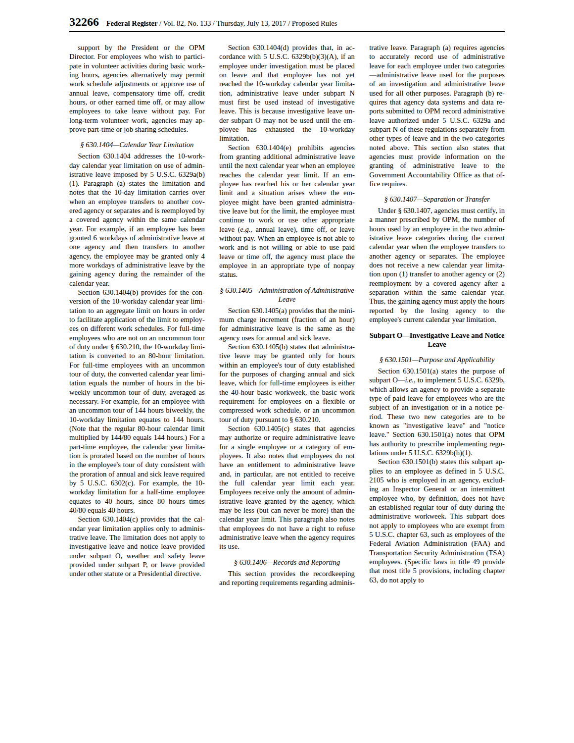32266
Federal Register / Vol. 82, No. 133 / Thursday, July 13, 2017 / Proposed Rules
support by the President or the OPM Director. For employees who wish to participate in volunteer activities during basic working hours, agencies alternatively may permit work schedule adjustments or approve use of annual leave, compensatory time off, credit hours, or other earned time off, or may allow employees to take leave without pay. For long-term volunteer work, agencies may approve part-time or job sharing schedules.
§ 630.1404—Calendar Year Limitation
Section 630.1404 addresses the 10-workday calendar year limitation on use of administrative leave imposed by 5 U.S.C. 6329a(b)(1). Paragraph (a) states the limitation and notes that the 10-day limitation carries over when an employee transfers to another covered agency or separates and is reemployed by a covered agency within the same calendar year. For example, if an employee has been granted 6 workdays of administrative leave at one agency and then transfers to another agency, the employee may be granted only 4 more workdays of administrative leave by the gaining agency during the remainder of the calendar year.
Section 630.1404(b) provides for the conversion of the 10-workday calendar year limitation to an aggregate limit on hours in order to facilitate application of the limit to employees on different work schedules. For full-time employees who are not on an uncommon tour of duty under § 630.210, the 10-workday limitation is converted to an 80-hour limitation. For full-time employees with an uncommon tour of duty, the converted calendar year limitation equals the number of hours in the biweekly uncommon tour of duty, averaged as necessary. For example, for an employee with an uncommon tour of 144 hours biweekly, the 10-workday limitation equates to 144 hours. (Note that the regular 80-hour calendar limit multiplied by 144/80 equals 144 hours.) For a part-time employee, the calendar year limitation is prorated based on the number of hours in the employee's tour of duty consistent with the proration of annual and sick leave required by 5 U.S.C. 6302(c). For example, the 10-workday limitation for a half-time employee equates to 40 hours, since 80 hours times 40/80 equals 40 hours.
Section 630.1404(c) provides that the calendar year limitation applies only to administrative leave. The limitation does not apply to investigative leave and notice leave provided under subpart O, weather and safety leave provided under subpart P, or leave provided under other statute or a Presidential directive.
Section 630.1404(d) provides that, in accordance with 5 U.S.C. 6329b(b)(3)(A), if an employee under investigation must be placed on leave and that employee has not yet reached the 10-workday calendar year limitation, administrative leave under subpart N must first be used instead of investigative leave. This is because investigative leave under subpart O may not be used until the employee has exhausted the 10-workday limitation.
Section 630.1404(e) prohibits agencies from granting additional administrative leave until the next calendar year when an employee reaches the calendar year limit. If an employee has reached his or her calendar year limit and a situation arises where the employee might have been granted administrative leave but for the limit, the employee must continue to work or use other appropriate leave (e.g., annual leave), time off, or leave without pay. When an employee is not able to work and is not willing or able to use paid leave or time off, the agency must place the employee in an appropriate type of nonpay status.
§ 630.1405—Administration of Administrative Leave
Section 630.1405(a) provides that the minimum charge increment (fraction of an hour) for administrative leave is the same as the agency uses for annual and sick leave.
Section 630.1405(b) states that administrative leave may be granted only for hours within an employee's tour of duty established for the purposes of charging annual and sick leave, which for full-time employees is either the 40-hour basic workweek, the basic work requirement for employees on a flexible or compressed work schedule, or an uncommon tour of duty pursuant to § 630.210.
Section 630.1405(c) states that agencies may authorize or require administrative leave for a single employee or a category of employees. It also notes that employees do not have an entitlement to administrative leave and, in particular, are not entitled to receive the full calendar year limit each year. Employees receive only the amount of administrative leave granted by the agency, which may be less (but can never be more) than the calendar year limit. This paragraph also notes that employees do not have a right to refuse administrative leave when the agency requires its use.
§ 630.1406—Records and Reporting
This section provides the recordkeeping and reporting requirements regarding administrative leave. Paragraph (a) requires agencies to accurately record use of administrative leave for each employee under two categories—administrative leave used for the purposes of an investigation and administrative leave used for all other purposes. Paragraph (b) requires that agency data systems and data reports submitted to OPM record administrative leave authorized under 5 U.S.C. 6329a and subpart N of these regulations separately from other types of leave and in the two categories noted above. This section also states that agencies must provide information on the granting of administrative leave to the Government Accountability Office as that office requires.
§ 630.1407—Separation or Transfer
Under § 630.1407, agencies must certify, in a manner prescribed by OPM, the number of hours used by an employee in the two administrative leave categories during the current calendar year when the employee transfers to another agency or separates. The employee does not receive a new calendar year limitation upon (1) transfer to another agency or (2) reemployment by a covered agency after a separation within the same calendar year. Thus, the gaining agency must apply the hours reported by the losing agency to the employee's current calendar year limitation.
Subpart O—Investigative Leave and Notice Leave
§ 630.1501—Purpose and Applicability
Section 630.1501(a) states the purpose of subpart O—i.e., to implement 5 U.S.C. 6329b, which allows an agency to provide a separate type of paid leave for employees who are the subject of an investigation or in a notice period. These two new categories are to be known as "investigative leave" and "notice leave." Section 630.1501(a) notes that OPM has authority to prescribe implementing regulations under 5 U.S.C. 6329b(h)(1).
Section 630.1501(b) states this subpart applies to an employee as defined in 5 U.S.C. 2105 who is employed in an agency, excluding an Inspector General or an intermittent employee who, by definition, does not have an established regular tour of duty during the administrative workweek. This subpart does not apply to employees who are exempt from 5 U.S.C. chapter 63, such as employees of the Federal Aviation Administration (FAA) and Transportation Security Administration (TSA) employees. (Specific laws in title 49 provide that most title 5 provisions, including chapter 63, do not apply to